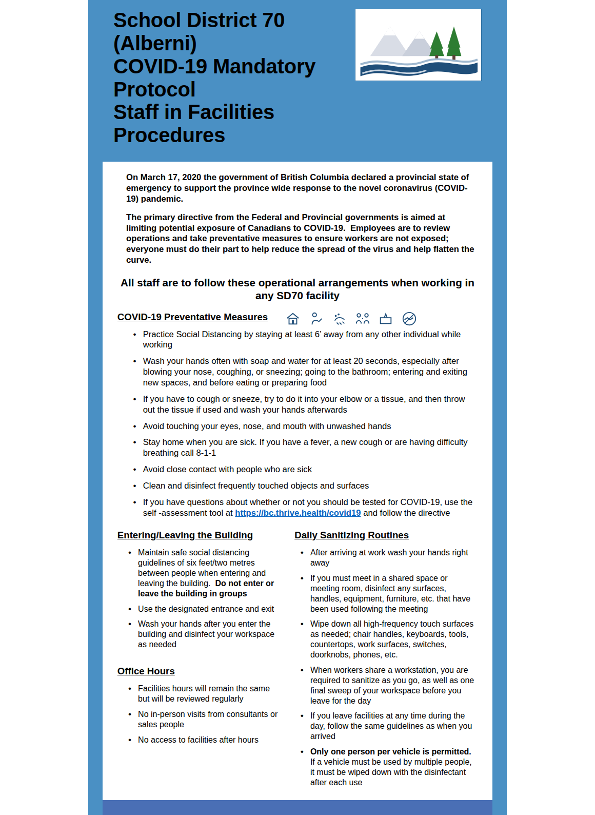School District 70 (Alberni)
COVID-19 Mandatory Protocol
Staff in Facilities Procedures
On March 17, 2020 the government of British Columbia declared a provincial state of emergency to support the province wide response to the novel coronavirus (COVID-19) pandemic.
The primary directive from the Federal and Provincial governments is aimed at limiting potential exposure of Canadians to COVID-19. Employees are to review operations and take preventative measures to ensure workers are not exposed; everyone must do their part to help reduce the spread of the virus and help flatten the curve.
All staff are to follow these operational arrangements when working in any SD70 facility
COVID-19 Preventative Measures
Practice Social Distancing by staying at least 6’ away from any other individual while working
Wash your hands often with soap and water for at least 20 seconds, especially after blowing your nose, coughing, or sneezing; going to the bathroom; entering and exiting new spaces, and before eating or preparing food
If you have to cough or sneeze, try to do it into your elbow or a tissue, and then throw out the tissue if used and wash your hands afterwards
Avoid touching your eyes, nose, and mouth with unwashed hands
Stay home when you are sick. If you have a fever, a new cough or are having difficulty breathing call 8-1-1
Avoid close contact with people who are sick
Clean and disinfect frequently touched objects and surfaces
If you have questions about whether or not you should be tested for COVID-19, use the self -assessment tool at https://bc.thrive.health/covid19 and follow the directive
Entering/Leaving the Building
Maintain safe social distancing guidelines of six feet/two metres between people when entering and leaving the building. Do not enter or leave the building in groups
Use the designated entrance and exit
Wash your hands after you enter the building and disinfect your workspace as needed
Office Hours
Facilities hours will remain the same but will be reviewed regularly
No in-person visits from consultants or sales people
No access to facilities after hours
Daily Sanitizing Routines
After arriving at work wash your hands right away
If you must meet in a shared space or meeting room, disinfect any surfaces, handles, equipment, furniture, etc. that have been used following the meeting
Wipe down all high-frequency touch surfaces as needed; chair handles, keyboards, tools, countertops, work surfaces, switches, doorknobs, phones, etc.
When workers share a workstation, you are required to sanitize as you go, as well as one final sweep of your workspace before you leave for the day
If you leave facilities at any time during the day, follow the same guidelines as when you arrived
Only one person per vehicle is permitted. If a vehicle must be used by multiple people, it must be wiped down with the disinfectant after each use